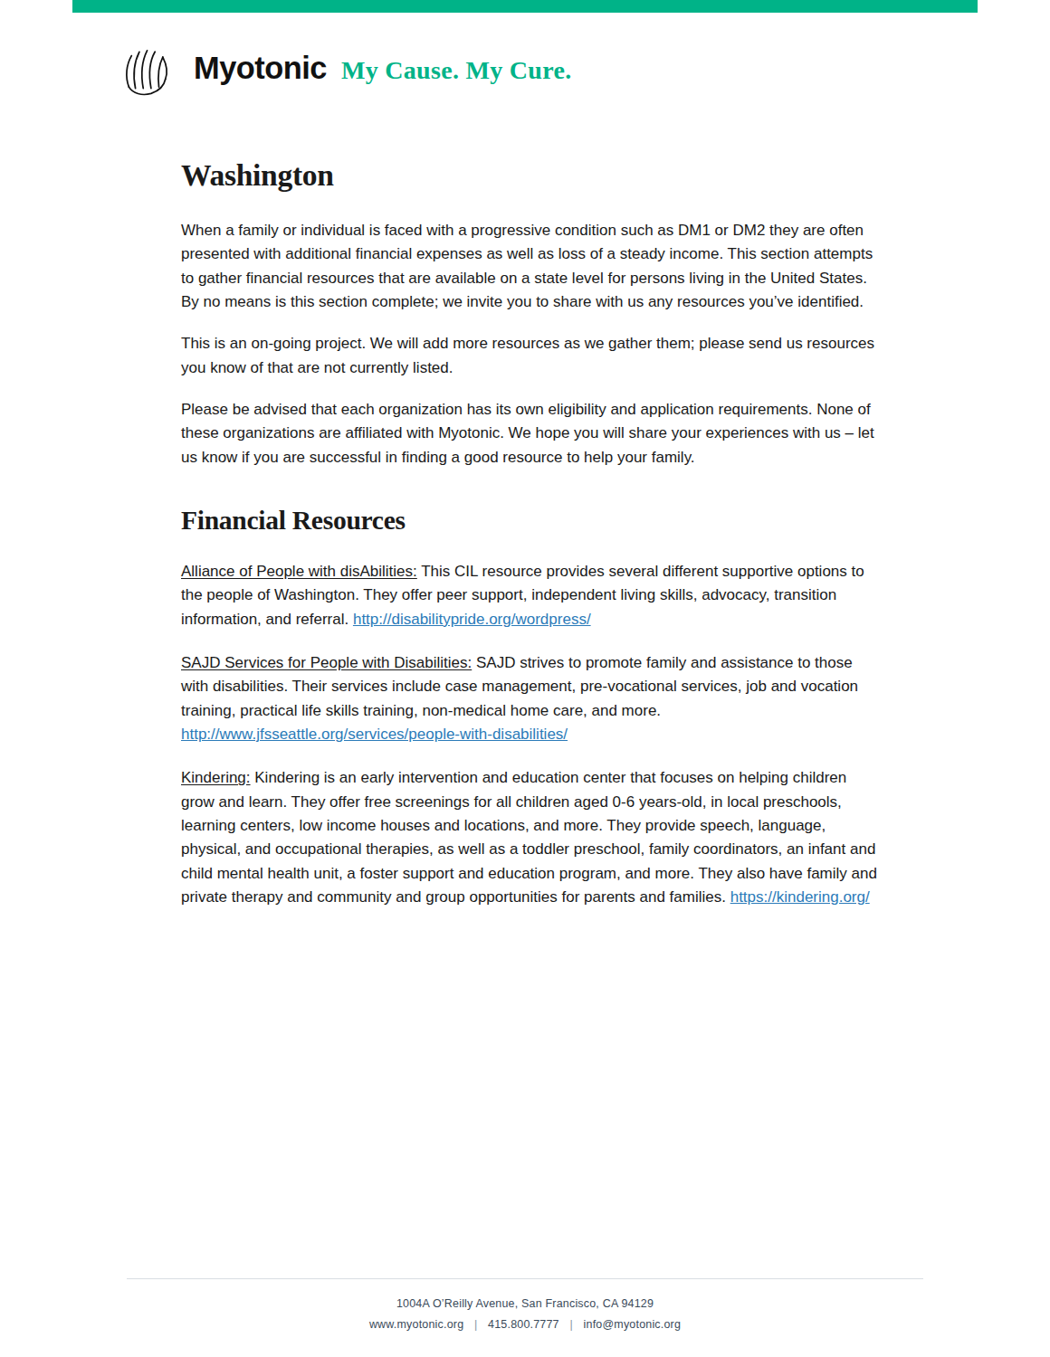Myotonic My Cause. My Cure.
Washington
When a family or individual is faced with a progressive condition such as DM1 or DM2 they are often presented with additional financial expenses as well as loss of a steady income. This section attempts to gather financial resources that are available on a state level for persons living in the United States. By no means is this section complete; we invite you to share with us any resources you’ve identified.
This is an on-going project. We will add more resources as we gather them; please send us resources you know of that are not currently listed.
Please be advised that each organization has its own eligibility and application requirements. None of these organizations are affiliated with Myotonic. We hope you will share your experiences with us – let us know if you are successful in finding a good resource to help your family.
Financial Resources
Alliance of People with disAbilities: This CIL resource provides several different supportive options to the people of Washington. They offer peer support, independent living skills, advocacy, transition information, and referral. http://disabilitypride.org/wordpress/
SAJD Services for People with Disabilities: SAJD strives to promote family and assistance to those with disabilities. Their services include case management, pre-vocational services, job and vocation training, practical life skills training, non-medical home care, and more. http://www.jfsseattle.org/services/people-with-disabilities/
Kindering: Kindering is an early intervention and education center that focuses on helping children grow and learn. They offer free screenings for all children aged 0-6 years-old, in local preschools, learning centers, low income houses and locations, and more. They provide speech, language, physical, and occupational therapies, as well as a toddler preschool, family coordinators, an infant and child mental health unit, a foster support and education program, and more. They also have family and private therapy and community and group opportunities for parents and families. https://kindering.org/
1004A O’Reilly Avenue, San Francisco, CA 94129
www.myotonic.org | 415.800.7777 | info@myotonic.org